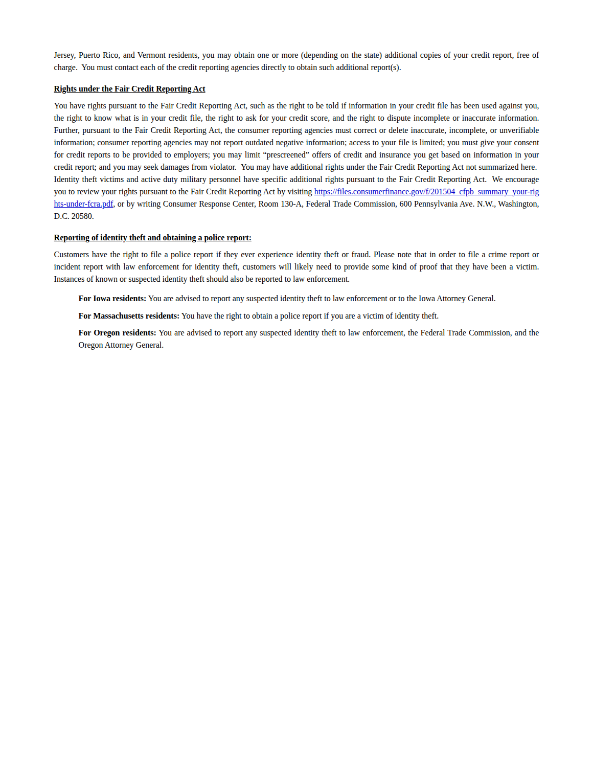Jersey, Puerto Rico, and Vermont residents, you may obtain one or more (depending on the state) additional copies of your credit report, free of charge. You must contact each of the credit reporting agencies directly to obtain such additional report(s).
Rights under the Fair Credit Reporting Act
You have rights pursuant to the Fair Credit Reporting Act, such as the right to be told if information in your credit file has been used against you, the right to know what is in your credit file, the right to ask for your credit score, and the right to dispute incomplete or inaccurate information. Further, pursuant to the Fair Credit Reporting Act, the consumer reporting agencies must correct or delete inaccurate, incomplete, or unverifiable information; consumer reporting agencies may not report outdated negative information; access to your file is limited; you must give your consent for credit reports to be provided to employers; you may limit “prescreened” offers of credit and insurance you get based on information in your credit report; and you may seek damages from violator. You may have additional rights under the Fair Credit Reporting Act not summarized here. Identity theft victims and active duty military personnel have specific additional rights pursuant to the Fair Credit Reporting Act. We encourage you to review your rights pursuant to the Fair Credit Reporting Act by visiting https://files.consumerfinance.gov/f/201504_cfpb_summary_your-rights-under-fcra.pdf, or by writing Consumer Response Center, Room 130-A, Federal Trade Commission, 600 Pennsylvania Ave. N.W., Washington, D.C. 20580.
Reporting of identity theft and obtaining a police report:
Customers have the right to file a police report if they ever experience identity theft or fraud. Please note that in order to file a crime report or incident report with law enforcement for identity theft, customers will likely need to provide some kind of proof that they have been a victim. Instances of known or suspected identity theft should also be reported to law enforcement.
For Iowa residents: You are advised to report any suspected identity theft to law enforcement or to the Iowa Attorney General.
For Massachusetts residents: You have the right to obtain a police report if you are a victim of identity theft.
For Oregon residents: You are advised to report any suspected identity theft to law enforcement, the Federal Trade Commission, and the Oregon Attorney General.